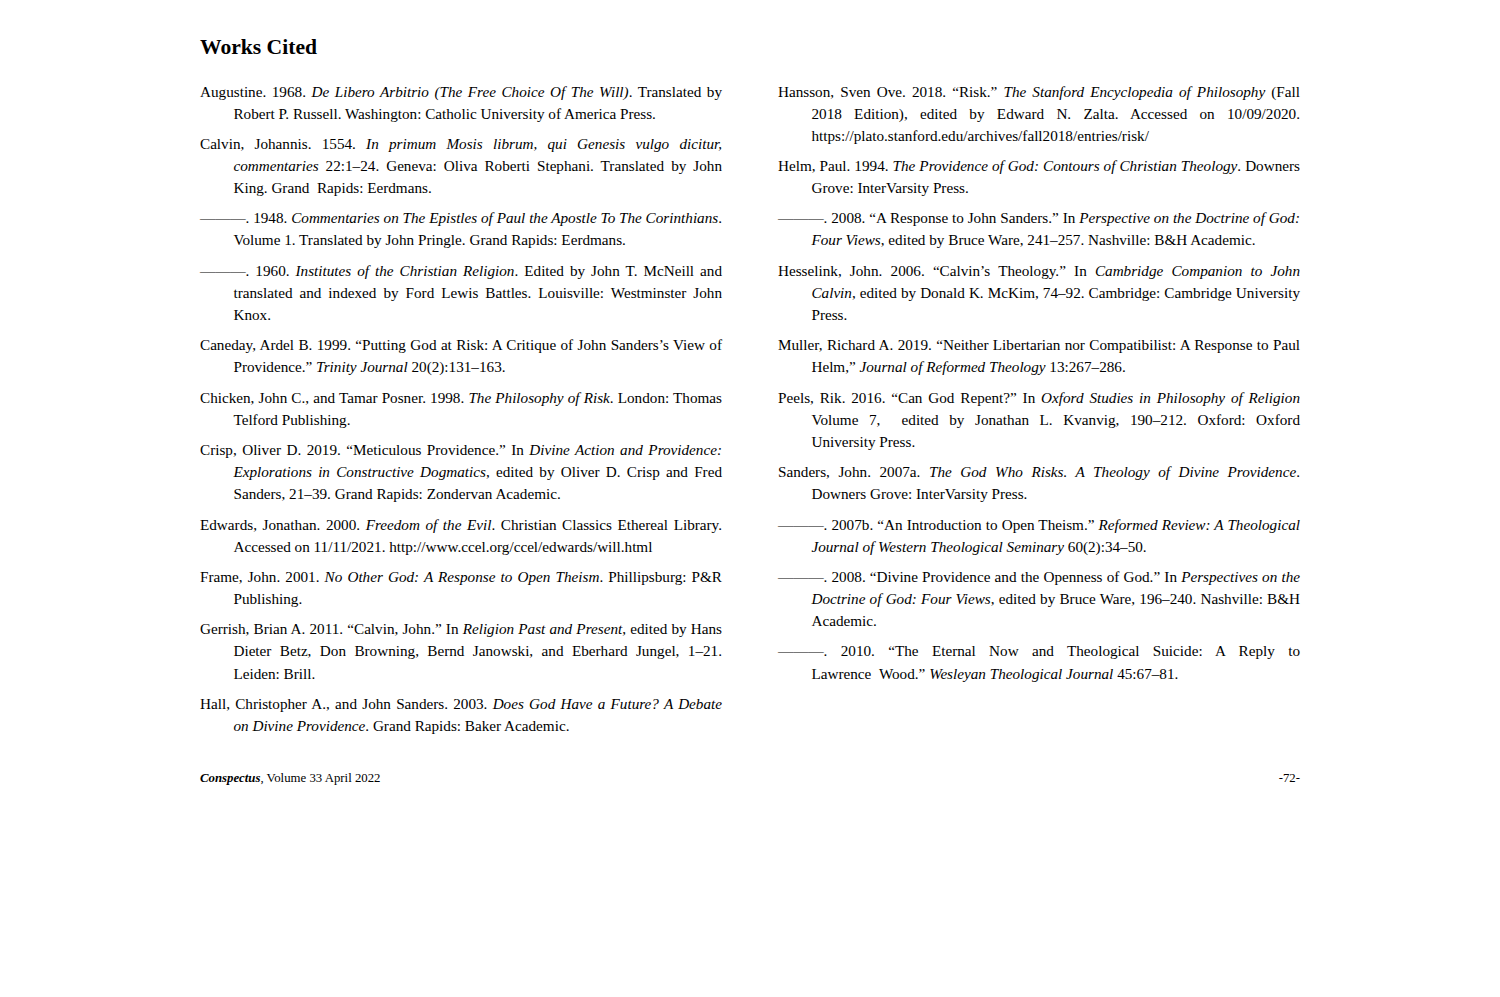Works Cited
Augustine. 1968. De Libero Arbitrio (The Free Choice Of The Will). Translated by Robert P. Russell. Washington: Catholic University of America Press.
Calvin, Johannis. 1554. In primum Mosis librum, qui Genesis vulgo dicitur, commentaries 22:1–24. Geneva: Oliva Roberti Stephani. Translated by John King. Grand Rapids: Eerdmans.
———. 1948. Commentaries on The Epistles of Paul the Apostle To The Corinthians. Volume 1. Translated by John Pringle. Grand Rapids: Eerdmans.
———. 1960. Institutes of the Christian Religion. Edited by John T. McNeill and translated and indexed by Ford Lewis Battles. Louisville: Westminster John Knox.
Caneday, Ardel B. 1999. “Putting God at Risk: A Critique of John Sanders’s View of Providence.” Trinity Journal 20(2):131–163.
Chicken, John C., and Tamar Posner. 1998. The Philosophy of Risk. London: Thomas Telford Publishing.
Crisp, Oliver D. 2019. “Meticulous Providence.” In Divine Action and Providence: Explorations in Constructive Dogmatics, edited by Oliver D. Crisp and Fred Sanders, 21–39. Grand Rapids: Zondervan Academic.
Edwards, Jonathan. 2000. Freedom of the Evil. Christian Classics Ethereal Library. Accessed on 11/11/2021. http://www.ccel.org/ccel/edwards/will.html
Frame, John. 2001. No Other God: A Response to Open Theism. Phillipsburg: P&R Publishing.
Gerrish, Brian A. 2011. “Calvin, John.” In Religion Past and Present, edited by Hans Dieter Betz, Don Browning, Bernd Janowski, and Eberhard Jungel, 1–21. Leiden: Brill.
Hall, Christopher A., and John Sanders. 2003. Does God Have a Future? A Debate on Divine Providence. Grand Rapids: Baker Academic.
Hansson, Sven Ove. 2018. “Risk.” The Stanford Encyclopedia of Philosophy (Fall 2018 Edition), edited by Edward N. Zalta. Accessed on 10/09/2020. https://plato.stanford.edu/archives/fall2018/entries/risk/
Helm, Paul. 1994. The Providence of God: Contours of Christian Theology. Downers Grove: InterVarsity Press.
———. 2008. “A Response to John Sanders.” In Perspective on the Doctrine of God: Four Views, edited by Bruce Ware, 241–257. Nashville: B&H Academic.
Hesselink, John. 2006. “Calvin’s Theology.” In Cambridge Companion to John Calvin, edited by Donald K. McKim, 74–92. Cambridge: Cambridge University Press.
Muller, Richard A. 2019. “Neither Libertarian nor Compatibilist: A Response to Paul Helm,” Journal of Reformed Theology 13:267–286.
Peels, Rik. 2016. “Can God Repent?” In Oxford Studies in Philosophy of Religion Volume 7, edited by Jonathan L. Kvanvig, 190–212. Oxford: Oxford University Press.
Sanders, John. 2007a. The God Who Risks. A Theology of Divine Providence. Downers Grove: InterVarsity Press.
———. 2007b. “An Introduction to Open Theism.” Reformed Review: A Theological Journal of Western Theological Seminary 60(2):34–50.
———. 2008. “Divine Providence and the Openness of God.” In Perspectives on the Doctrine of God: Four Views, edited by Bruce Ware, 196–240. Nashville: B&H Academic.
———. 2010. “The Eternal Now and Theological Suicide: A Reply to Lawrence Wood.” Wesleyan Theological Journal 45:67–81.
Conspectus, Volume 33 April 2022 -72-